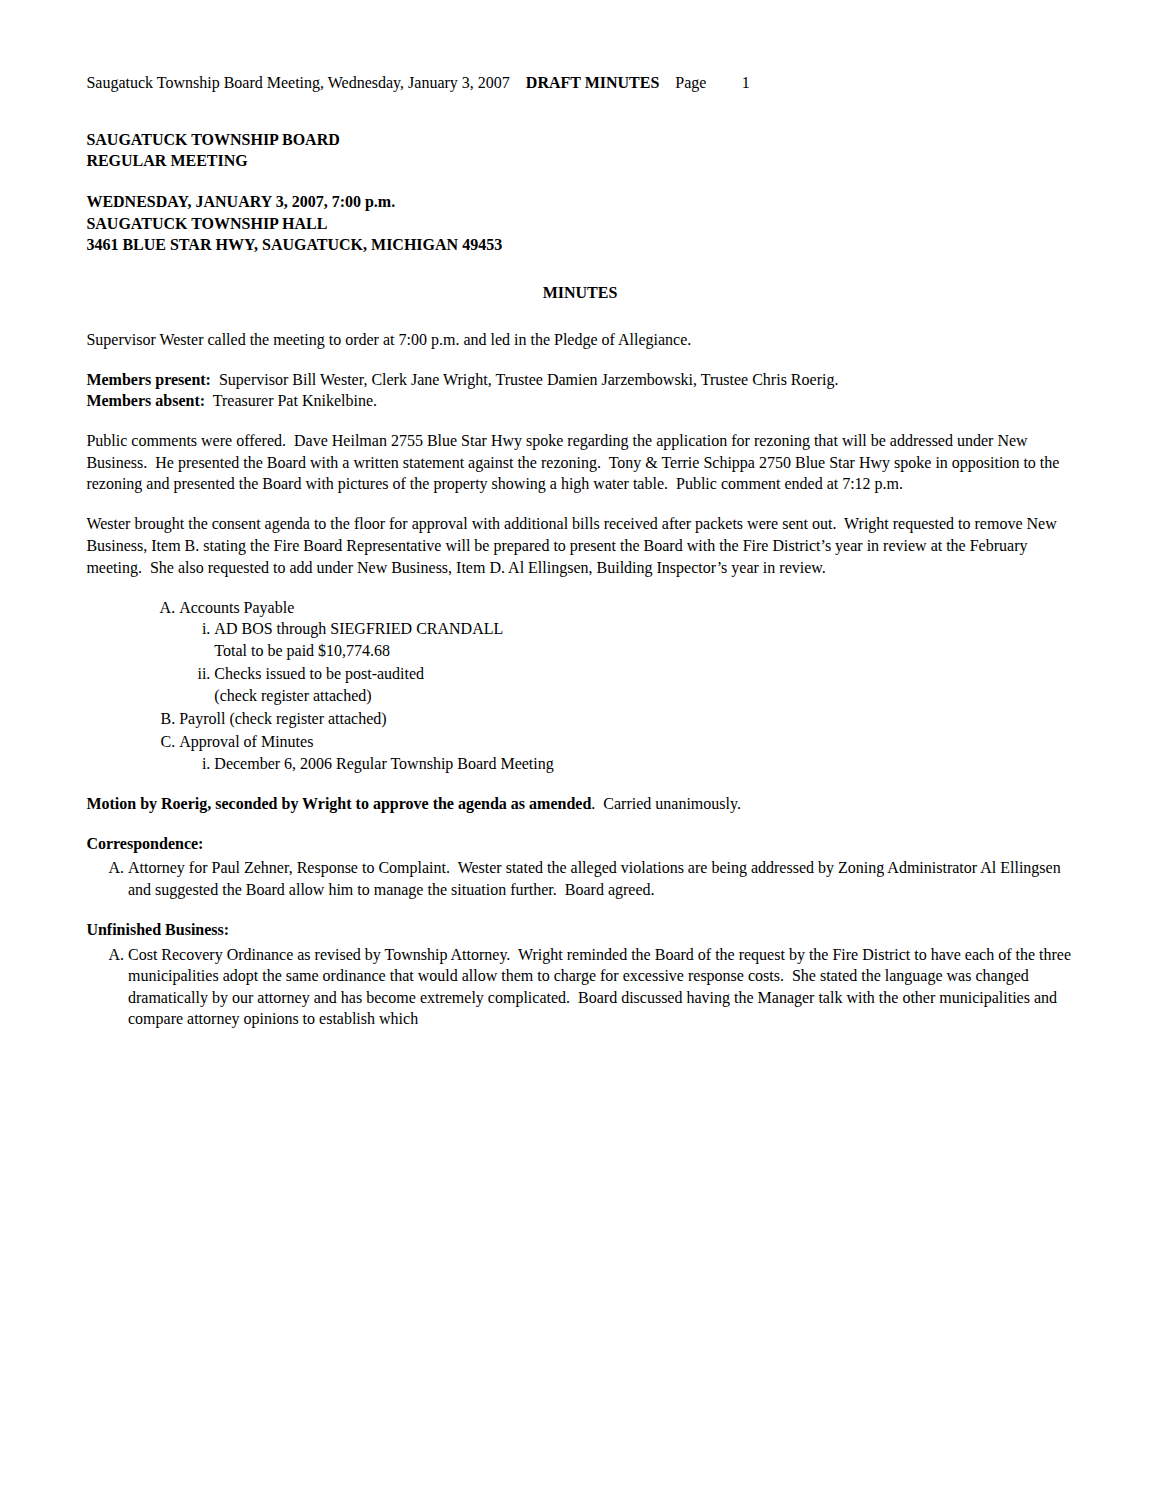Saugatuck Township Board Meeting, Wednesday, January 3, 2007 DRAFT MINUTES Page1
SAUGATUCK TOWNSHIP BOARD
REGULAR MEETING
WEDNESDAY, JANUARY 3, 2007, 7:00 p.m.
SAUGATUCK TOWNSHIP HALL
3461 BLUE STAR HWY, SAUGATUCK, MICHIGAN 49453
MINUTES
Supervisor Wester called the meeting to order at 7:00 p.m. and led in the Pledge of Allegiance.
Members present: Supervisor Bill Wester, Clerk Jane Wright, Trustee Damien Jarzembowski, Trustee Chris Roerig.
Members absent: Treasurer Pat Knikelbine.
Public comments were offered. Dave Heilman 2755 Blue Star Hwy spoke regarding the application for rezoning that will be addressed under New Business. He presented the Board with a written statement against the rezoning. Tony & Terrie Schippa 2750 Blue Star Hwy spoke in opposition to the rezoning and presented the Board with pictures of the property showing a high water table. Public comment ended at 7:12 p.m.
Wester brought the consent agenda to the floor for approval with additional bills received after packets were sent out. Wright requested to remove New Business, Item B. stating the Fire Board Representative will be prepared to present the Board with the Fire District’s year in review at the February meeting. She also requested to add under New Business, Item D. Al Ellingsen, Building Inspector’s year in review.
Accounts Payable
AD BOS through SIEGFRIED CRANDALL
Total to be paid $10,774.68
Checks issued to be post-audited
(check register attached)
Payroll (check register attached)
Approval of Minutes
December 6, 2006 Regular Township Board Meeting
Motion by Roerig, seconded by Wright to approve the agenda as amended. Carried unanimously.
Correspondence:
Attorney for Paul Zehner, Response to Complaint. Wester stated the alleged violations are being addressed by Zoning Administrator Al Ellingsen and suggested the Board allow him to manage the situation further. Board agreed.
Unfinished Business:
Cost Recovery Ordinance as revised by Township Attorney. Wright reminded the Board of the request by the Fire District to have each of the three municipalities adopt the same ordinance that would allow them to charge for excessive response costs. She stated the language was changed dramatically by our attorney and has become extremely complicated. Board discussed having the Manager talk with the other municipalities and compare attorney opinions to establish which